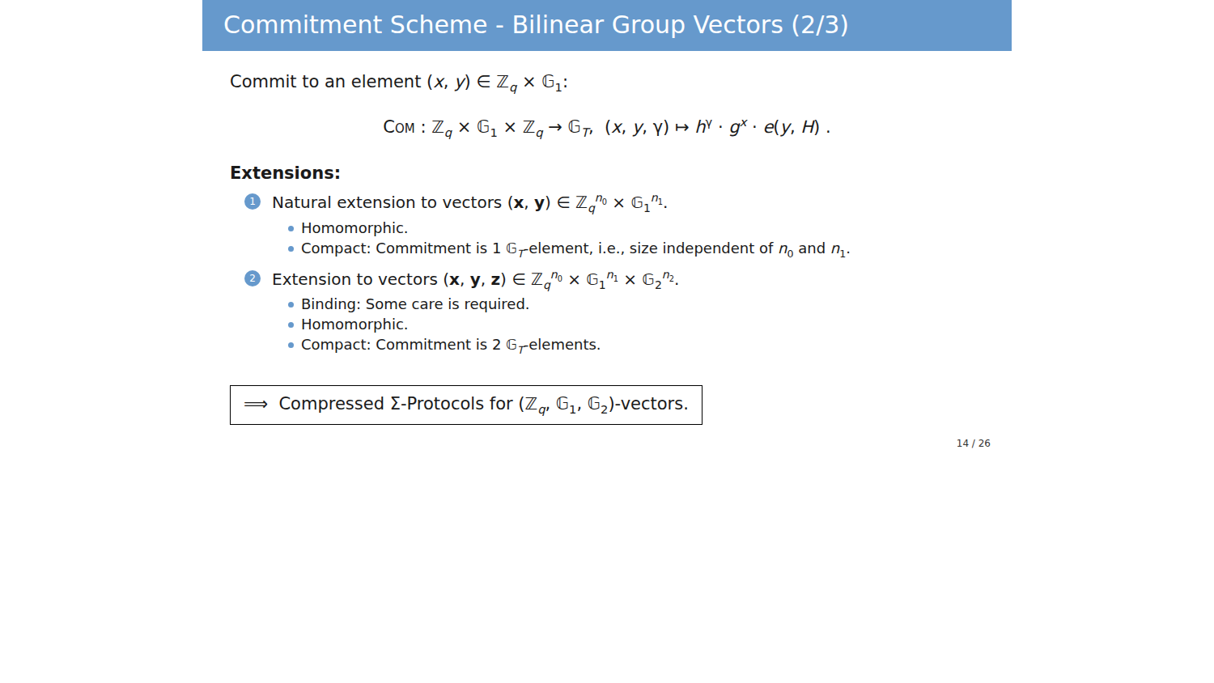Commitment Scheme - Bilinear Group Vectors (2/3)
Commit to an element (x, y) ∈ ℤq × 𝔾1:
Com : ℤq × 𝔾1 × ℤq → 𝔾T, (x, y, γ) ↦ hγ · gx · e(y, H) .
Extensions:
Natural extension to vectors (x, y) ∈ ℤqn0 × 𝔾1n1.
Homomorphic.
Compact: Commitment is 1 𝔾T-element, i.e., size independent of n0 and n1.
Extension to vectors (x, y, z) ∈ ℤqn0 × 𝔾1n1 × 𝔾2n2.
Binding: Some care is required.
Homomorphic.
Compact: Commitment is 2 𝔾T-elements.
⟹ Compressed Σ-Protocols for (ℤq, 𝔾1, 𝔾2)-vectors.
14 / 26